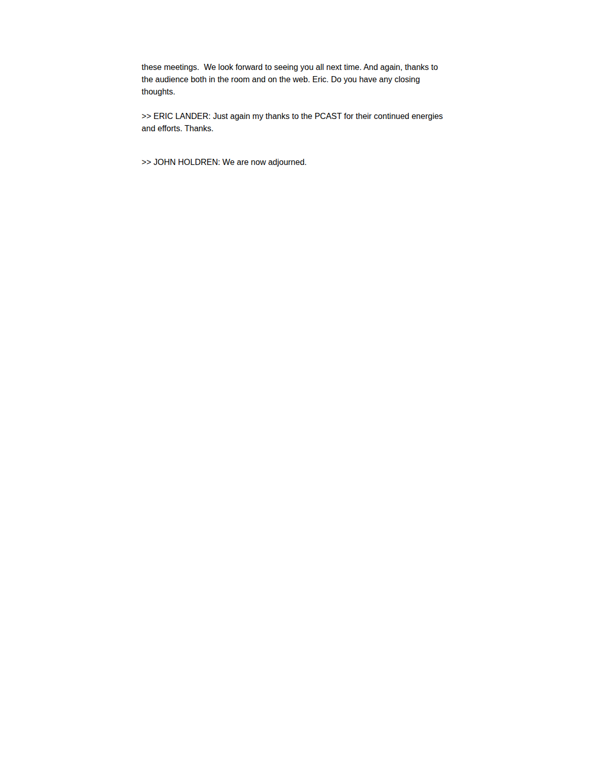these meetings. We look forward to seeing you all next time. And again, thanks to the audience both in the room and on the web. Eric. Do you have any closing thoughts.
>> Eric Lander: Just again my thanks to the PCAST for their continued energies and efforts. Thanks.
>> John Holdren: We are now adjourned.